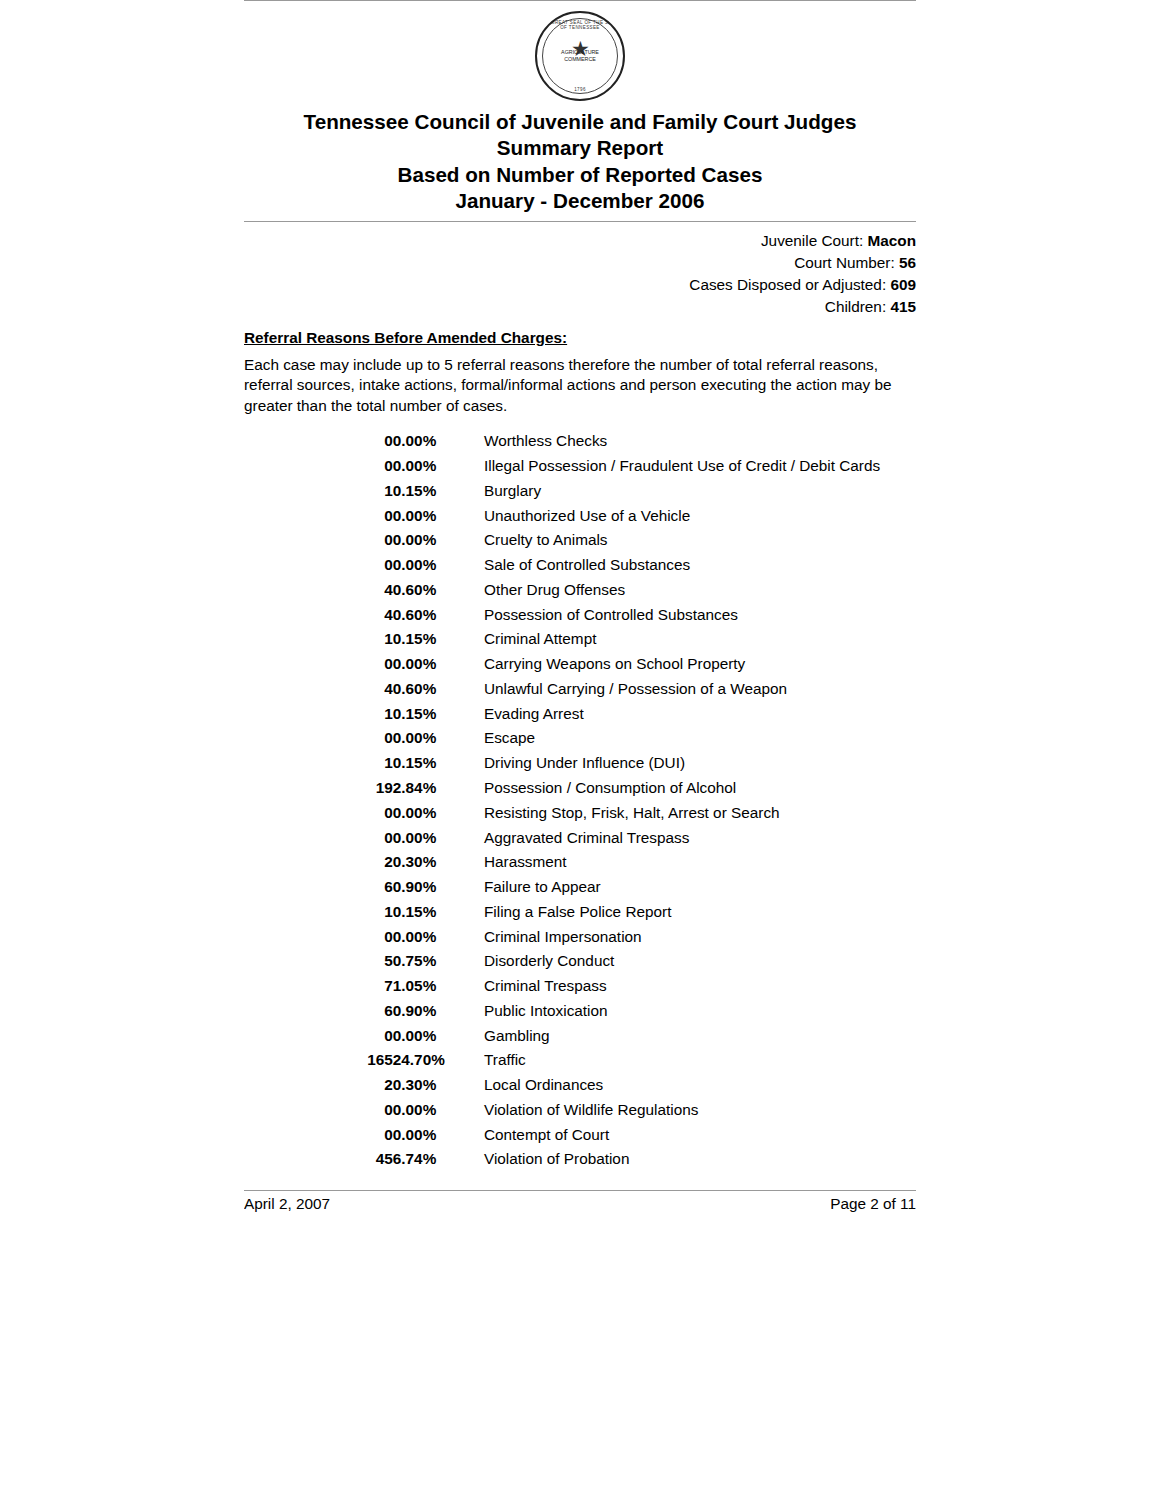THE GREAT SEAL OF THE STATE OF TENNESSEE
★
AGRICULTURE
COMMERCE
1796
Tennessee Council of Juvenile and Family Court Judges
Summary Report
Based on Number of Reported Cases
January - December 2006
Juvenile Court: Macon
Court Number: 56
Cases Disposed or Adjusted: 609
Children: 415
Referral Reasons Before Amended Charges:
Each case may include up to 5 referral reasons therefore the number of total referral reasons, referral sources, intake actions, formal/informal actions and person executing the action may be greater than the total number of cases.
| 0 | 0.00% | Worthless Checks |
| 0 | 0.00% | Illegal Possession / Fraudulent Use of Credit / Debit Cards |
| 1 | 0.15% | Burglary |
| 0 | 0.00% | Unauthorized Use of a Vehicle |
| 0 | 0.00% | Cruelty to Animals |
| 0 | 0.00% | Sale of Controlled Substances |
| 4 | 0.60% | Other Drug Offenses |
| 4 | 0.60% | Possession of Controlled Substances |
| 1 | 0.15% | Criminal Attempt |
| 0 | 0.00% | Carrying Weapons on School Property |
| 4 | 0.60% | Unlawful Carrying / Possession of a Weapon |
| 1 | 0.15% | Evading Arrest |
| 0 | 0.00% | Escape |
| 1 | 0.15% | Driving Under Influence (DUI) |
| 19 | 2.84% | Possession / Consumption of Alcohol |
| 0 | 0.00% | Resisting Stop, Frisk, Halt, Arrest or Search |
| 0 | 0.00% | Aggravated Criminal Trespass |
| 2 | 0.30% | Harassment |
| 6 | 0.90% | Failure to Appear |
| 1 | 0.15% | Filing a False Police Report |
| 0 | 0.00% | Criminal Impersonation |
| 5 | 0.75% | Disorderly Conduct |
| 7 | 1.05% | Criminal Trespass |
| 6 | 0.90% | Public Intoxication |
| 0 | 0.00% | Gambling |
| 165 | 24.70% | Traffic |
| 2 | 0.30% | Local Ordinances |
| 0 | 0.00% | Violation of Wildlife Regulations |
| 0 | 0.00% | Contempt of Court |
| 45 | 6.74% | Violation of Probation |
April 2, 2007 Page 2 of 11